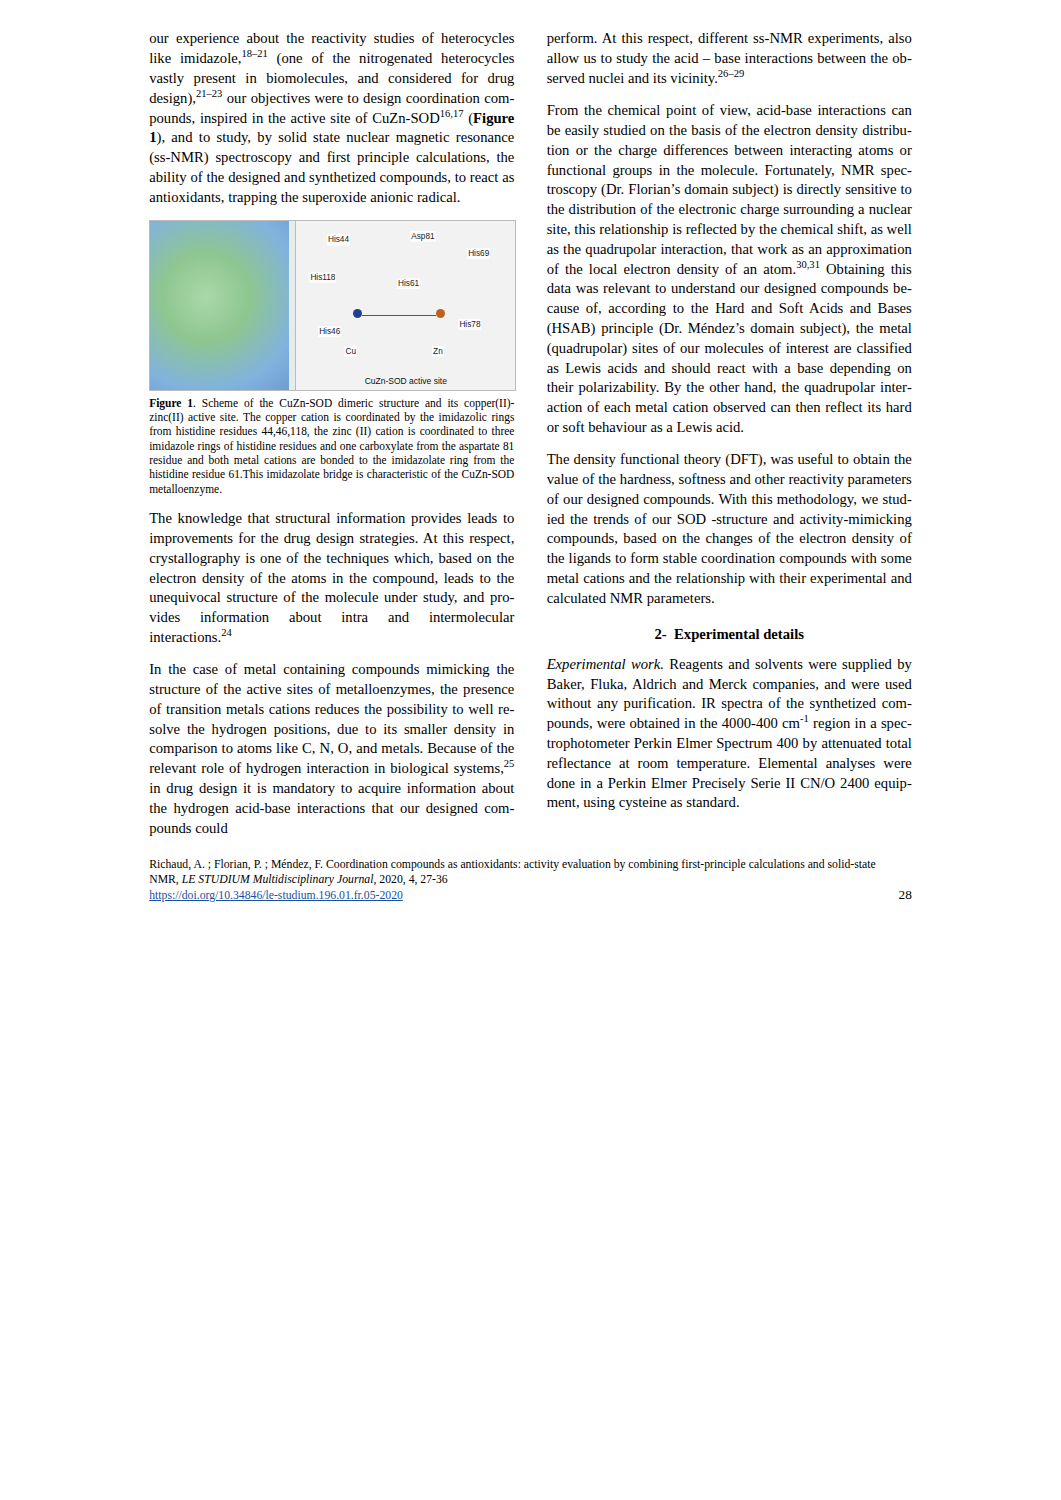our experience about the reactivity studies of heterocycles like imidazole,18–21 (one of the nitrogenated heterocycles vastly present in biomolecules, and considered for drug design),21–23 our objectives were to design coordination compounds, inspired in the active site of CuZn-SOD16,17 (Figure 1), and to study, by solid state nuclear magnetic resonance (ss-NMR) spectroscopy and first principle calculations, the ability of the designed and synthetized compounds, to react as antioxidants, trapping the superoxide anionic radical.
His44 Asp81 His69 His118 His61 His46 His78 Cu Zn CuZn-SOD active site
Figure 1. Scheme of the CuZn-SOD dimeric structure and its copper(II)-zinc(II) active site. The copper cation is coordinated by the imidazolic rings from histidine residues 44,46,118, the zinc (II) cation is coordinated to three imidazole rings of histidine residues and one carboxylate from the aspartate 81 residue and both metal cations are bonded to the imidazolate ring from the histidine residue 61.This imidazolate bridge is characteristic of the CuZn-SOD metalloenzyme.
The knowledge that structural information provides leads to improvements for the drug design strategies. At this respect, crystallography is one of the techniques which, based on the electron density of the atoms in the compound, leads to the unequivocal structure of the molecule under study, and provides information about intra and intermolecular interactions.24
In the case of metal containing compounds mimicking the structure of the active sites of metalloenzymes, the presence of transition metals cations reduces the possibility to well resolve the hydrogen positions, due to its smaller density in comparison to atoms like C, N, O, and metals. Because of the relevant role of hydrogen interaction in biological systems,25 in drug design it is mandatory to acquire information about the hydrogen acid-base interactions that our designed compounds could
perform. At this respect, different ss-NMR experiments, also allow us to study the acid – base interactions between the observed nuclei and its vicinity.26–29
From the chemical point of view, acid-base interactions can be easily studied on the basis of the electron density distribution or the charge differences between interacting atoms or functional groups in the molecule. Fortunately, NMR spectroscopy (Dr. Florian’s domain subject) is directly sensitive to the distribution of the electronic charge surrounding a nuclear site, this relationship is reflected by the chemical shift, as well as the quadrupolar interaction, that work as an approximation of the local electron density of an atom.30,31 Obtaining this data was relevant to understand our designed compounds because of, according to the Hard and Soft Acids and Bases (HSAB) principle (Dr. Méndez’s domain subject), the metal (quadrupolar) sites of our molecules of interest are classified as Lewis acids and should react with a base depending on their polarizability. By the other hand, the quadrupolar interaction of each metal cation observed can then reflect its hard or soft behaviour as a Lewis acid.
The density functional theory (DFT), was useful to obtain the value of the hardness, softness and other reactivity parameters of our designed compounds. With this methodology, we studied the trends of our SOD -structure and activity-mimicking compounds, based on the changes of the electron density of the ligands to form stable coordination compounds with some metal cations and the relationship with their experimental and calculated NMR parameters.
2- Experimental details
Experimental work. Reagents and solvents were supplied by Baker, Fluka, Aldrich and Merck companies, and were used without any purification. IR spectra of the synthetized compounds, were obtained in the 4000-400 cm-1 region in a spectrophotometer Perkin Elmer Spectrum 400 by attenuated total reflectance at room temperature. Elemental analyses were done in a Perkin Elmer Precisely Serie II CN/O 2400 equipment, using cysteine as standard.
Richaud, A. ; Florian, P. ; Méndez, F. Coordination compounds as antioxidants: activity evaluation by combining first-principle calculations and solid-state NMR, LE STUDIUM Multidisciplinary Journal, 2020, 4, 27-36 https://doi.org/10.34846/le-studium.196.01.fr.05-2020 28